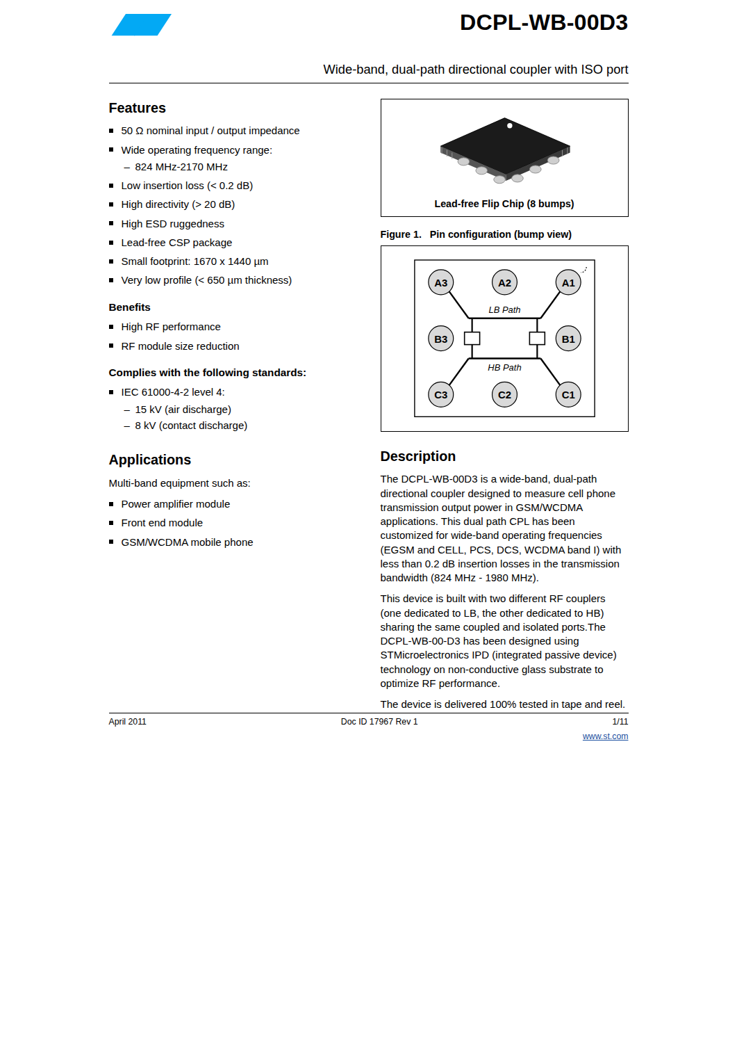ST
DCPL-WB-00D3
Wide-band, dual-path directional coupler with ISO port
Features
50 Ω nominal input / output impedance
Wide operating frequency range:
824 MHz-2170 MHz
Low insertion loss (< 0.2 dB)
High directivity (> 20 dB)
High ESD ruggedness
Lead-free CSP package
Small footprint: 1670 x 1440 µm
Very low profile (< 650 µm thickness)
Benefits
High RF performance
RF module size reduction
Complies with the following standards:
IEC 61000-4-2 level 4:
15 kV (air discharge)
8 kV (contact discharge)
Applications
Multi-band equipment such as:
Power amplifier module
Front end module
GSM/WCDMA mobile phone
Lead-free Flip Chip (8 bumps)
Figure 1. Pin configuration (bump view)
A3 A2 A1 B3 B1 C3 C2 C1 LB Path HB Path
Description
The DCPL-WB-00D3 is a wide-band, dual-path directional coupler designed to measure cell phone transmission output power in GSM/WCDMA applications. This dual path CPL has been customized for wide-band operating frequencies (EGSM and CELL, PCS, DCS, WCDMA band I) with less than 0.2 dB insertion losses in the transmission bandwidth (824 MHz - 1980 MHz).
This device is built with two different RF couplers (one dedicated to LB, the other dedicated to HB) sharing the same coupled and isolated ports.The DCPL-WB-00-D3 has been designed using STMicroelectronics IPD (integrated passive device) technology on non-conductive glass substrate to optimize RF performance.
The device is delivered 100% tested in tape and reel.
April 2011
Doc ID 17967 Rev 1
1/11
www.st.com